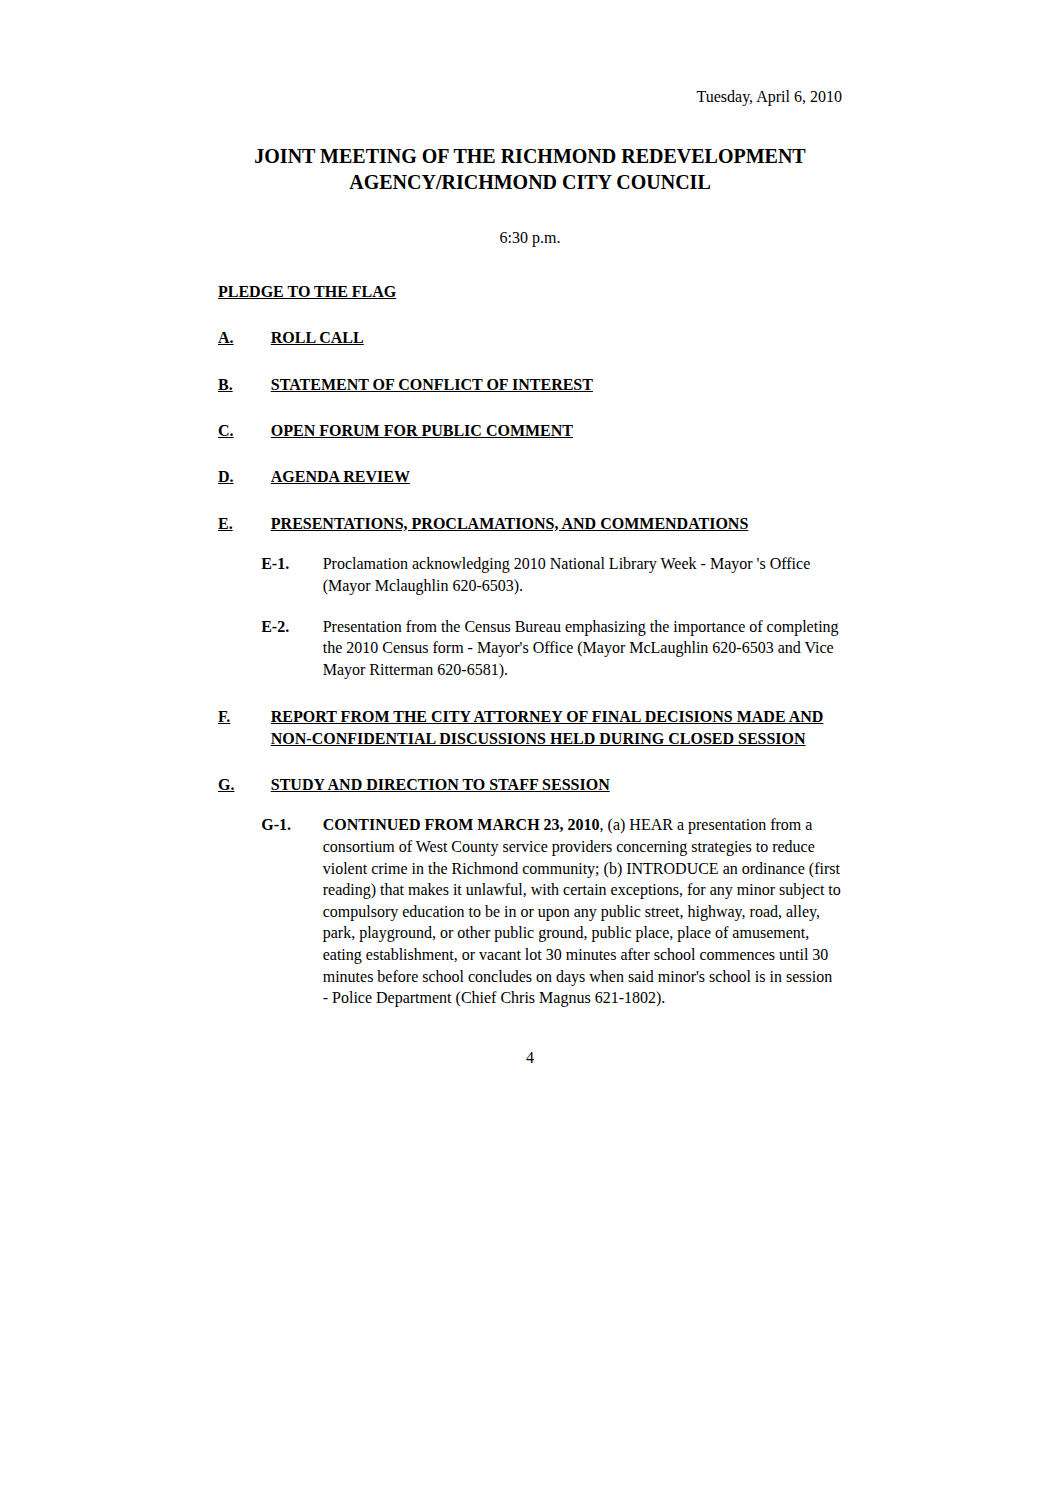Tuesday, April 6, 2010
JOINT MEETING OF THE RICHMOND REDEVELOPMENT
AGENCY/RICHMOND CITY COUNCIL
6:30 p.m.
PLEDGE TO THE FLAG
| A. | ROLL CALL |
| B. | STATEMENT OF CONFLICT OF INTEREST |
| C. | OPEN FORUM FOR PUBLIC COMMENT |
| D. | AGENDA REVIEW |
| E. | PRESENTATIONS, PROCLAMATIONS, AND COMMENDATIONS |
| E-1. | Proclamation acknowledging 2010 National Library Week - Mayor 's Office (Mayor Mclaughlin 620-6503). |
| E-2. | Presentation from the Census Bureau emphasizing the importance of completing the 2010 Census form - Mayor's Office (Mayor McLaughlin 620-6503 and Vice Mayor Ritterman 620-6581). |
| F. | REPORT FROM THE CITY ATTORNEY OF FINAL DECISIONS MADE AND NON-CONFIDENTIAL DISCUSSIONS HELD DURING CLOSED SESSION |
| G. | STUDY AND DIRECTION TO STAFF SESSION |
| G-1. | CONTINUED FROM MARCH 23, 2010 , (a) HEAR a presentation from a consortium of West County service providers concerning strategies to reduce violent crime in the Richmond community; (b) INTRODUCE an ordinance (first reading) that makes it unlawful, with certain exceptions, for any minor subject to compulsory education to be in or upon any public street, highway, road, alley, park, playground, or other public ground, public place, place of amusement, eating establishment, or vacant lot 30 minutes after school commences until 30 minutes before school concludes on days when said minor's school is in session - Police Department (Chief Chris Magnus 621-1802). |
4